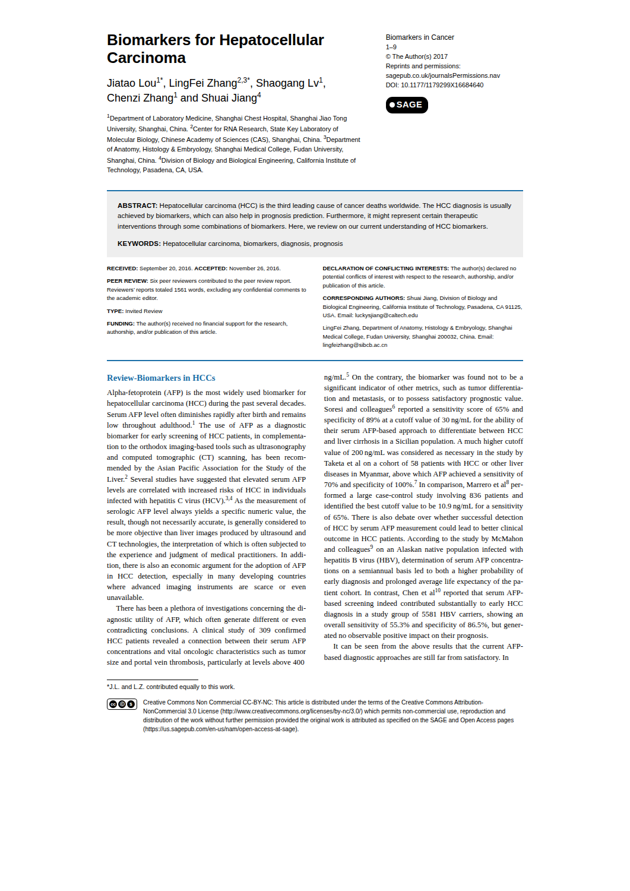Biomarkers for Hepatocellular Carcinoma
Jiatao Lou1*, LingFei Zhang2,3*, Shaogang Lv1,
Chenzi Zhang1 and Shuai Jiang4
1Department of Laboratory Medicine, Shanghai Chest Hospital, Shanghai Jiao Tong University, Shanghai, China. 2Center for RNA Research, State Key Laboratory of Molecular Biology, Chinese Academy of Sciences (CAS), Shanghai, China. 3Department of Anatomy, Histology & Embryology, Shanghai Medical College, Fudan University, Shanghai, China. 4Division of Biology and Biological Engineering, California Institute of Technology, Pasadena, CA, USA.
Biomarkers in Cancer
1–9
© The Author(s) 2017
Reprints and permissions:
sagepub.co.uk/journalsPermissions.nav
DOI: 10.1177/1179299X16684640
SAGE
Abstract: Hepatocellular carcinoma (HCC) is the third leading cause of cancer deaths worldwide. The HCC diagnosis is usually achieved by biomarkers, which can also help in prognosis prediction. Furthermore, it might represent certain therapeutic interventions through some combinations of biomarkers. Here, we review on our current understanding of HCC biomarkers.
Keywords: Hepatocellular carcinoma, biomarkers, diagnosis, prognosis
Received: September 20, 2016. Accepted: November 26, 2016.
Peer review: Six peer reviewers contributed to the peer review report. Reviewers’ reports totaled 1561 words, excluding any confidential comments to the academic editor.
Type: Invited Review
Funding: The author(s) received no financial support for the research, authorship, and/or publication of this article.
Declaration of conflicting interests: The author(s) declared no potential conflicts of interest with respect to the research, authorship, and/or publication of this article.
Corresponding authors: Shuai Jiang, Division of Biology and Biological Engineering, California Institute of Technology, Pasadena, CA 91125, USA. Email: luckysjiang@caltech.edu
LingFei Zhang, Department of Anatomy, Histology & Embryology, Shanghai Medical College, Fudan University, Shanghai 200032, China. Email: lingfeizhang@sibcb.ac.cn
Review-Biomarkers in HCCs
Alpha-fetoprotein (AFP) is the most widely used biomarker for hepatocellular carcinoma (HCC) during the past several decades. Serum AFP level often diminishes rapidly after birth and remains low throughout adulthood.1 The use of AFP as a diagnostic biomarker for early screening of HCC patients, in complementation to the orthodox imaging-based tools such as ultrasonography and computed tomographic (CT) scanning, has been recommended by the Asian Pacific Association for the Study of the Liver.2 Several studies have suggested that elevated serum AFP levels are correlated with increased risks of HCC in individuals infected with hepatitis C virus (HCV).3,4 As the measurement of serologic AFP level always yields a specific numeric value, the result, though not necessarily accurate, is generally considered to be more objective than liver images produced by ultrasound and CT technologies, the interpretation of which is often subjected to the experience and judgment of medical practitioners. In addition, there is also an economic argument for the adoption of AFP in HCC detection, especially in many developing countries where advanced imaging instruments are scarce or even unavailable.
There has been a plethora of investigations concerning the diagnostic utility of AFP, which often generate different or even contradicting conclusions. A clinical study of 309 confirmed HCC patients revealed a connection between their serum AFP concentrations and vital oncologic characteristics such as tumor size and portal vein thrombosis, particularly at levels above 400 ng/mL.5 On the contrary, the biomarker was found not to be a significant indicator of other metrics, such as tumor differentiation and metastasis, or to possess satisfactory prognostic value. Soresi and colleagues6 reported a sensitivity score of 65% and specificity of 89% at a cutoff value of 30 ng/mL for the ability of their serum AFP-based approach to differentiate between HCC and liver cirrhosis in a Sicilian population. A much higher cutoff value of 200 ng/mL was considered as necessary in the study by Taketa et al on a cohort of 58 patients with HCC or other liver diseases in Myanmar, above which AFP achieved a sensitivity of 70% and specificity of 100%.7 In comparison, Marrero et al8 performed a large case-control study involving 836 patients and identified the best cutoff value to be 10.9 ng/mL for a sensitivity of 65%. There is also debate over whether successful detection of HCC by serum AFP measurement could lead to better clinical outcome in HCC patients. According to the study by McMahon and colleagues9 on an Alaskan native population infected with hepatitis B virus (HBV), determination of serum AFP concentrations on a semiannual basis led to both a higher probability of early diagnosis and prolonged average life expectancy of the patient cohort. In contrast, Chen et al10 reported that serum AFP-based screening indeed contributed substantially to early HCC diagnosis in a study group of 5581 HBV carriers, showing an overall sensitivity of 55.3% and specificity of 86.5%, but generated no observable positive impact on their prognosis.
It can be seen from the above results that the current AFP-based diagnostic approaches are still far from satisfactory. In
*J.L. and L.Z. contributed equally to this work.
ccⒸ$
Creative Commons Non Commercial CC-BY-NC: This article is distributed under the terms of the Creative Commons Attribution-NonCommercial 3.0 License (http://www.creativecommons.org/licenses/by-nc/3.0/) which permits non-commercial use, reproduction and distribution of the work without further permission provided the original work is attributed as specified on the SAGE and Open Access pages (https://us.sagepub.com/en-us/nam/open-access-at-sage).